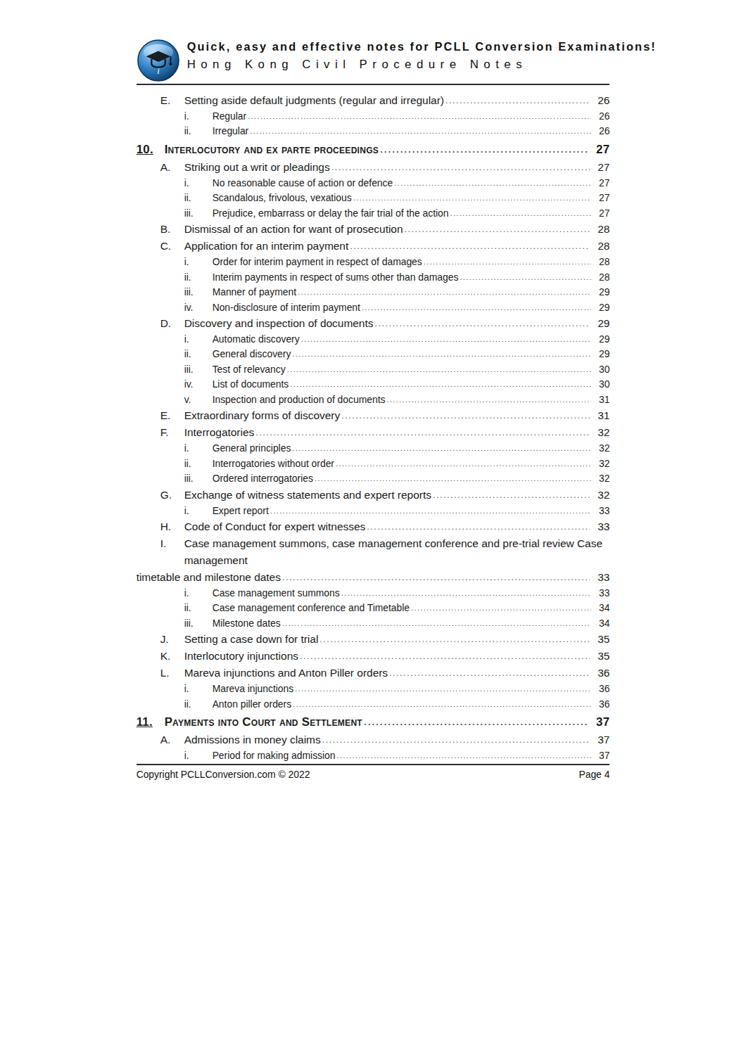i
Quick, easy and effective notes for PCLL Conversion Examinations!
Hong Kong Civil Procedure Notes
E. Setting aside default judgments (regular and irregular) .................................................................................................. 26
i. Regular ................................................................................................................................................................. 26
ii. Irregular ............................................................................................................................................................... 26
10. Interlocutory and ex parte proceedings ......................................................................... 27
A. Striking out a writ or pleadings ..................................................................................................................... 27
i. No reasonable cause of action or defence ......................................................................................................... 27
ii. Scandalous, frivolous, vexatious ................................................................................................................. 27
iii. Prejudice, embarrass or delay the fair trial of the action ....................................................................... 27
B. Dismissal of an action for want of prosecution ................................................................................................. 28
C. Application for an interim payment ............................................................................................................. 28
i. Order for interim payment in respect of damages ............................................................................................. 28
ii. Interim payments in respect of sums other than damages ................................................................. 28
iii. Manner of payment ............................................................................................................................. 29
iv. Non-disclosure of interim payment ......................................................................................................... 29
D. Discovery and inspection of documents ..................................................................................................... 29
i. Automatic discovery ............................................................................................................................. 29
ii. General discovery ................................................................................................................................. 29
iii. Test of relevancy ................................................................................................................................. 30
iv. List of documents ................................................................................................................................. 30
v. Inspection and production of documents ......................................................................................................... 31
E. Extraordinary forms of discovery ................................................................................................................. 31
F. Interrogatories ..................................................................................................................................................... 32
i. General principles ................................................................................................................................. 32
ii. Interrogatories without order ................................................................................................................. 32
iii. Ordered interrogatories ......................................................................................................................... 32
G. Exchange of witness statements and expert reports ................................................................................. 32
i. Expert report ......................................................................................................................................... 33
H. Code of Conduct for expert witnesses ......................................................................................................... 33
I. Case management summons, case management conference and pre-trial review Case management
timetable and milestone dates ................................................................................................................................. 33
i. Case management summons ......................................................................................................................... 33
ii. Case management conference and Timetable ................................................................................................. 34
iii. Milestone dates ................................................................................................................................. 34
J. Setting a case down for trial ......................................................................................................................... 35
K. Interlocutory injunctions ............................................................................................................................. 35
L. Mareva injunctions and Anton Piller orders ................................................................................................. 36
i. Mareva injunctions ................................................................................................................................. 36
ii. Anton piller orders ................................................................................................................................. 36
11. Payments into Court and Settlement ............................................................................. 37
A. Admissions in money claims ......................................................................................................................... 37
i. Period for making admission ................................................................................................................. 37
Copyright PCLLConversion.com © 2022
Page 4